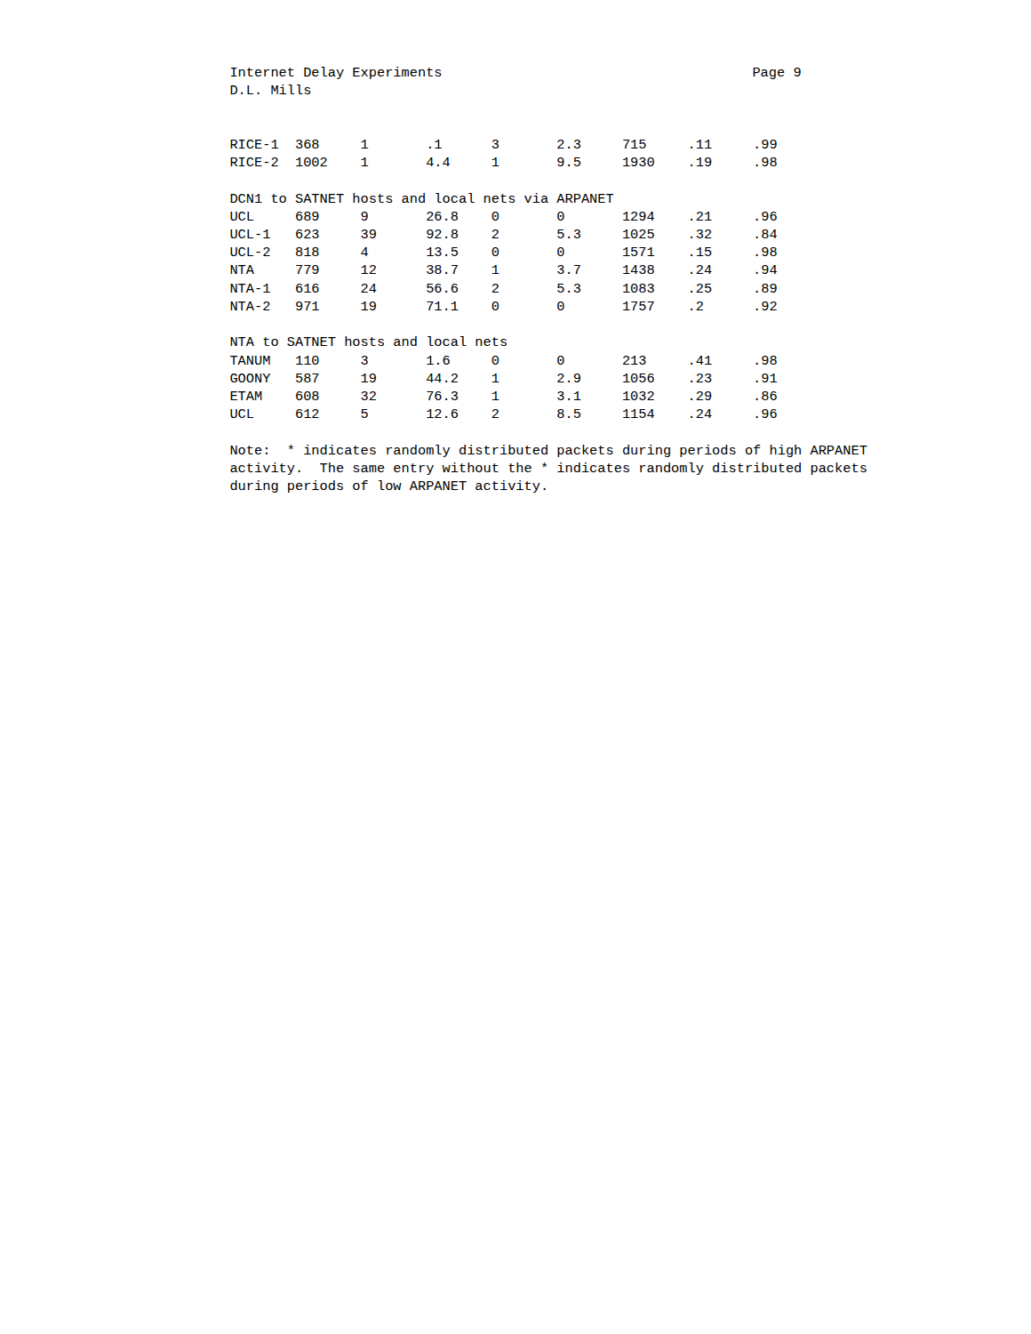Internet Delay Experiments D.L. Mills
Page 9
RICE-1  368     1       .1      3       2.3     715     .11     .99
RICE-2  1002    1       4.4     1       9.5     1930    .19     .98

DCN1 to SATNET hosts and local nets via ARPANET
UCL     689     9       26.8    0       0       1294    .21     .96
UCL-1   623     39      92.8    2       5.3     1025    .32     .84
UCL-2   818     4       13.5    0       0       1571    .15     .98
NTA     779     12      38.7    1       3.7     1438    .24     .94
NTA-1   616     24      56.6    2       5.3     1083    .25     .89
NTA-2   971     19      71.1    0       0       1757    .2      .92

NTA to SATNET hosts and local nets
TANUM   110     3       1.6     0       0       213     .41     .98
GOONY   587     19      44.2    1       2.9     1056    .23     .91
ETAM    608     32      76.3    1       3.1     1032    .29     .86
UCL     612     5       12.6    2       8.5     1154    .24     .96

Note:  * indicates randomly distributed packets during periods of high ARPANET
activity.  The same entry without the * indicates randomly distributed packets
during periods of low ARPANET activity.